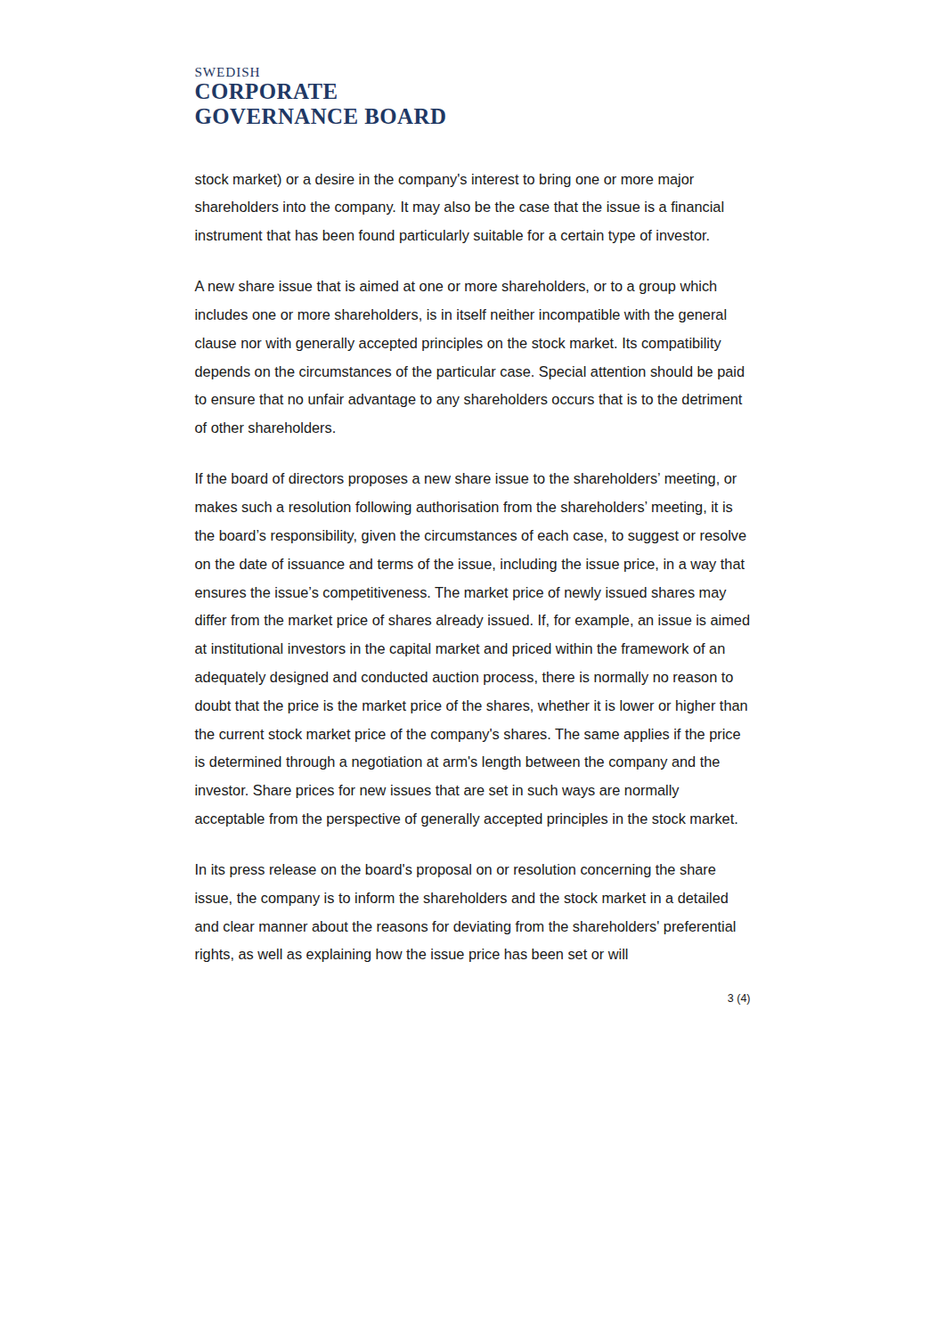SWEDISH
CORPORATE
GOVERNANCE BOARD
stock market) or a desire in the company's interest to bring one or more major shareholders into the company. It may also be the case that the issue is a financial instrument that has been found particularly suitable for a certain type of investor.
A new share issue that is aimed at one or more shareholders, or to a group which includes one or more shareholders, is in itself neither incompatible with the general clause nor with generally accepted principles on the stock market. Its compatibility depends on the circumstances of the particular case. Special attention should be paid to ensure that no unfair advantage to any shareholders occurs that is to the detriment of other shareholders.
If the board of directors proposes a new share issue to the shareholders’ meeting, or makes such a resolution following authorisation from the shareholders’ meeting, it is the board’s responsibility, given the circumstances of each case, to suggest or resolve on the date of issuance and terms of the issue, including the issue price, in a way that ensures the issue’s competitiveness. The market price of newly issued shares may differ from the market price of shares already issued. If, for example, an issue is aimed at institutional investors in the capital market and priced within the framework of an adequately designed and conducted auction process, there is normally no reason to doubt that the price is the market price of the shares, whether it is lower or higher than the current stock market price of the company's shares. The same applies if the price is determined through a negotiation at arm's length between the company and the investor. Share prices for new issues that are set in such ways are normally acceptable from the perspective of generally accepted principles in the stock market.
In its press release on the board's proposal on or resolution concerning the share issue, the company is to inform the shareholders and the stock market in a detailed and clear manner about the reasons for deviating from the shareholders' preferential rights, as well as explaining how the issue price has been set or will
3 (4)